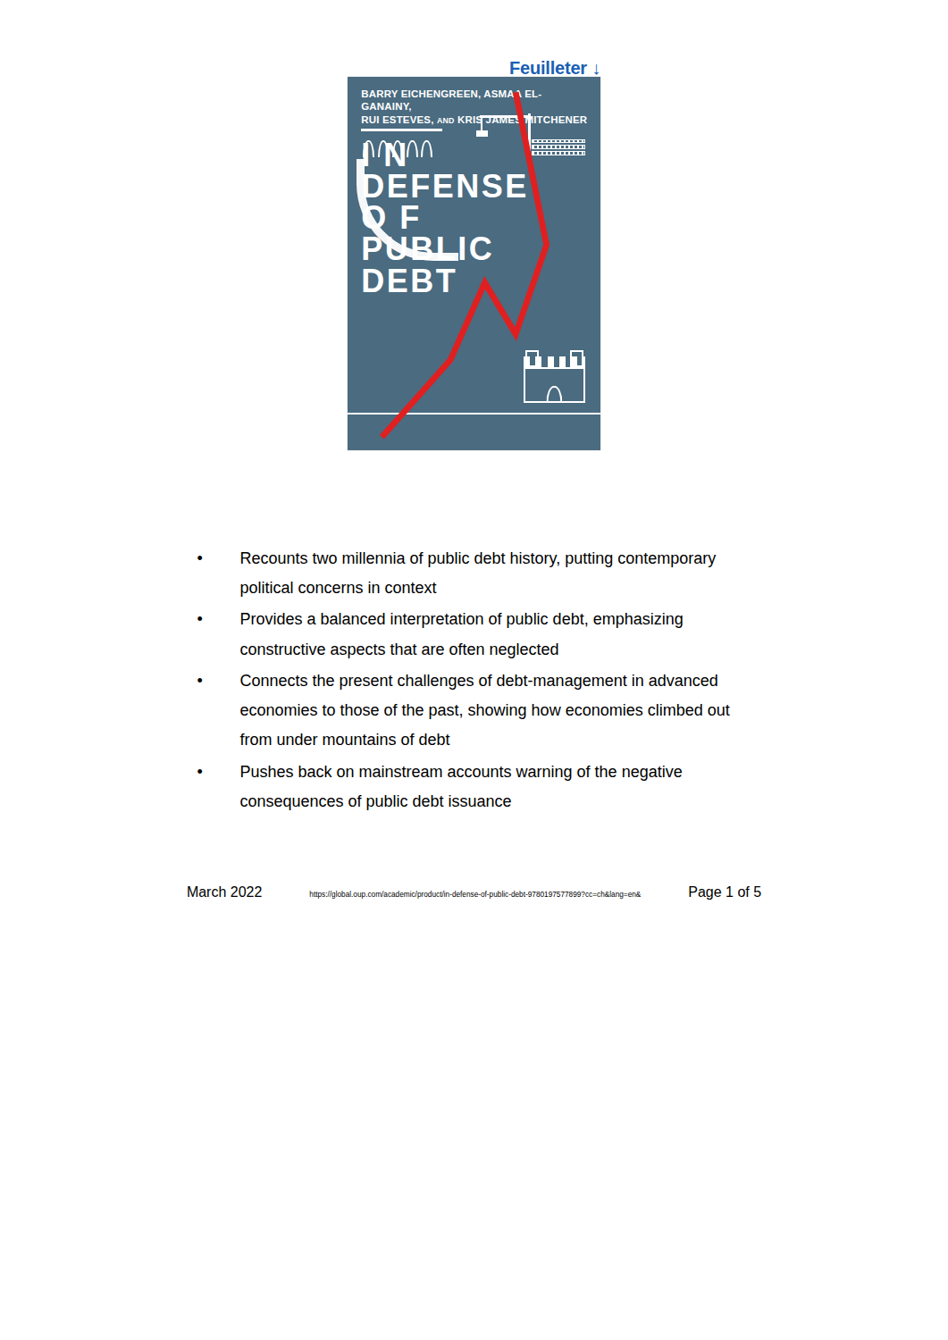Feuilleter ↓
BARRY EICHENGREEN, ASMAA EL-GANAINY,
RUI ESTEVES, AND KRIS JAMES MITCHENER
I N
DEFENSE
O F
PUBLIC
DEBT
Recounts two millennia of public debt history, putting contemporary political concerns in context
Provides a balanced interpretation of public debt, emphasizing constructive aspects that are often neglected
Connects the present challenges of debt-management in advanced economies to those of the past, showing how economies climbed out from under mountains of debt
Pushes back on mainstream accounts warning of the negative consequences of public debt issuance
March 2022
https://global.oup.com/academic/product/in-defense-of-public-debt-9780197577899?cc=ch&lang=en&
Page 1 of 5